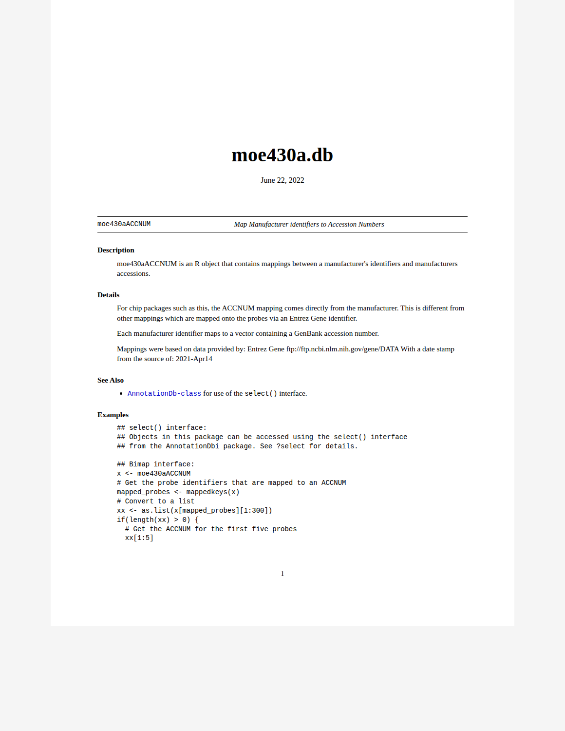moe430a.db
June 22, 2022
moe430aACCNUM
Map Manufacturer identifiers to Accession Numbers
Description
moe430aACCNUM is an R object that contains mappings between a manufacturer's identifiers and manufacturers accessions.
Details
For chip packages such as this, the ACCNUM mapping comes directly from the manufacturer. This is different from other mappings which are mapped onto the probes via an Entrez Gene identifier.
Each manufacturer identifier maps to a vector containing a GenBank accession number.
Mappings were based on data provided by: Entrez Gene ftp://ftp.ncbi.nlm.nih.gov/gene/DATA With a date stamp from the source of: 2021-Apr14
See Also
AnnotationDb-class for use of the select() interface.
Examples
## select() interface:
## Objects in this package can be accessed using the select() interface
## from the AnnotationDbi package. See ?select for details.

## Bimap interface:
x <- moe430aACCNUM
# Get the probe identifiers that are mapped to an ACCNUM
mapped_probes <- mappedkeys(x)
# Convert to a list
xx <- as.list(x[mapped_probes][1:300])
if(length(xx) > 0) {
  # Get the ACCNUM for the first five probes
  xx[1:5]
1